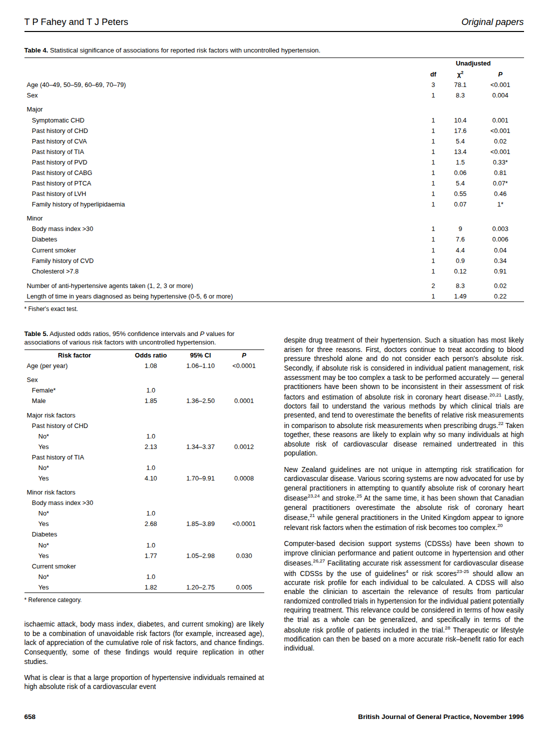T P Fahey and T J Peters
Original papers
Table 4. Statistical significance of associations for reported risk factors with uncontrolled hypertension.
| | Unadjusted |
| --- | --- |
| | df | χ 2 | P |
| Age (40–49, 50–59, 60–69, 70–79) | 3 | 78.1 | <0.001 |
| Sex | 1 | 8.3 | 0.004 |
| Major |
| Symptomatic CHD | 1 | 10.4 | 0.001 |
| Past history of CHD | 1 | 17.6 | <0.001 |
| Past history of CVA | 1 | 5.4 | 0.02 |
| Past history of TIA | 1 | 13.4 | <0.001 |
| Past history of PVD | 1 | 1.5 | 0.33* |
| Past history of CABG | 1 | 0.06 | 0.81 |
| Past history of PTCA | 1 | 5.4 | 0.07* |
| Past history of LVH | 1 | 0.55 | 0.46 |
| Family history of hyperlipidaemia | 1 | 0.07 | 1* |
| Minor |
| Body mass index >30 | 1 | 9 | 0.003 |
| Diabetes | 1 | 7.6 | 0.006 |
| Current smoker | 1 | 4.4 | 0.04 |
| Family history of CVD | 1 | 0.9 | 0.34 |
| Cholesterol >7.8 | 1 | 0.12 | 0.91 |
| Number of anti-hypertensive agents taken (1, 2, 3 or more) | 2 | 8.3 | 0.02 |
| Length of time in years diagnosed as being hypertensive (0-5, 6 or more) | 1 | 1.49 | 0.22 |
* Fisher's exact test.
Table 5. Adjusted odds ratios, 95% confidence intervals and P values for associations of various risk factors with uncontrolled hypertension.
| Risk factor | Odds ratio | 95% CI | P |
| --- | --- | --- | --- |
| Age (per year) | 1.08 | 1.06–1.10 | <0.0001 |
| Sex |
| Female* | 1.0 | | |
| Male | 1.85 | 1.36–2.50 | 0.0001 |
| Major risk factors |
| Past history of CHD | | | |
| No* | 1.0 | | |
| Yes | 2.13 | 1.34–3.37 | 0.0012 |
| Past history of TIA | | | |
| No* | 1.0 | | |
| Yes | 4.10 | 1.70–9.91 | 0.0008 |
| Minor risk factors |
| Body mass index >30 | | | |
| No* | 1.0 | | |
| Yes | 2.68 | 1.85–3.89 | <0.0001 |
| Diabetes | | | |
| No* | 1.0 | | |
| Yes | 1.77 | 1.05–2.98 | 0.030 |
| Current smoker | | | |
| No* | 1.0 | | |
| Yes | 1.82 | 1.20–2.75 | 0.005 |
* Reference category.
ischaemic attack, body mass index, diabetes, and current smoking) are likely to be a combination of unavoidable risk factors (for example, increased age), lack of appreciation of the cumulative role of risk factors, and chance findings. Consequently, some of these findings would require replication in other studies.
What is clear is that a large proportion of hypertensive individuals remained at high absolute risk of a cardiovascular event
despite drug treatment of their hypertension. Such a situation has most likely arisen for three reasons. First, doctors continue to treat according to blood pressure threshold alone and do not consider each person's absolute risk. Secondly, if absolute risk is considered in individual patient management, risk assessment may be too complex a task to be performed accurately — general practitioners have been shown to be inconsistent in their assessment of risk factors and estimation of absolute risk in coronary heart disease.20,21 Lastly, doctors fail to understand the various methods by which clinical trials are presented, and tend to overestimate the benefits of relative risk measurements in comparison to absolute risk measurements when prescribing drugs.22 Taken together, these reasons are likely to explain why so many individuals at high absolute risk of cardiovascular disease remained undertreated in this population.
New Zealand guidelines are not unique in attempting risk stratification for cardiovascular disease. Various scoring systems are now advocated for use by general practitioners in attempting to quantify absolute risk of coronary heart disease23,24 and stroke.25 At the same time, it has been shown that Canadian general practitioners overestimate the absolute risk of coronary heart disease,21 while general practitioners in the United Kingdom appear to ignore relevant risk factors when the estimation of risk becomes too complex.20
Computer-based decision support systems (CDSSs) have been shown to improve clinician performance and patient outcome in hypertension and other diseases.26,27 Facilitating accurate risk assessment for cardiovascular disease with CDSSs by the use of guidelines4 or risk scores23-25 should allow an accurate risk profile for each individual to be calculated. A CDSS will also enable the clinician to ascertain the relevance of results from particular randomized controlled trials in hypertension for the individual patient potentially requiring treatment. This relevance could be considered in terms of how easily the trial as a whole can be generalized, and specifically in terms of the absolute risk profile of patients included in the trial.28 Therapeutic or lifestyle modification can then be based on a more accurate risk–benefit ratio for each individual.
658
British Journal of General Practice, November 1996